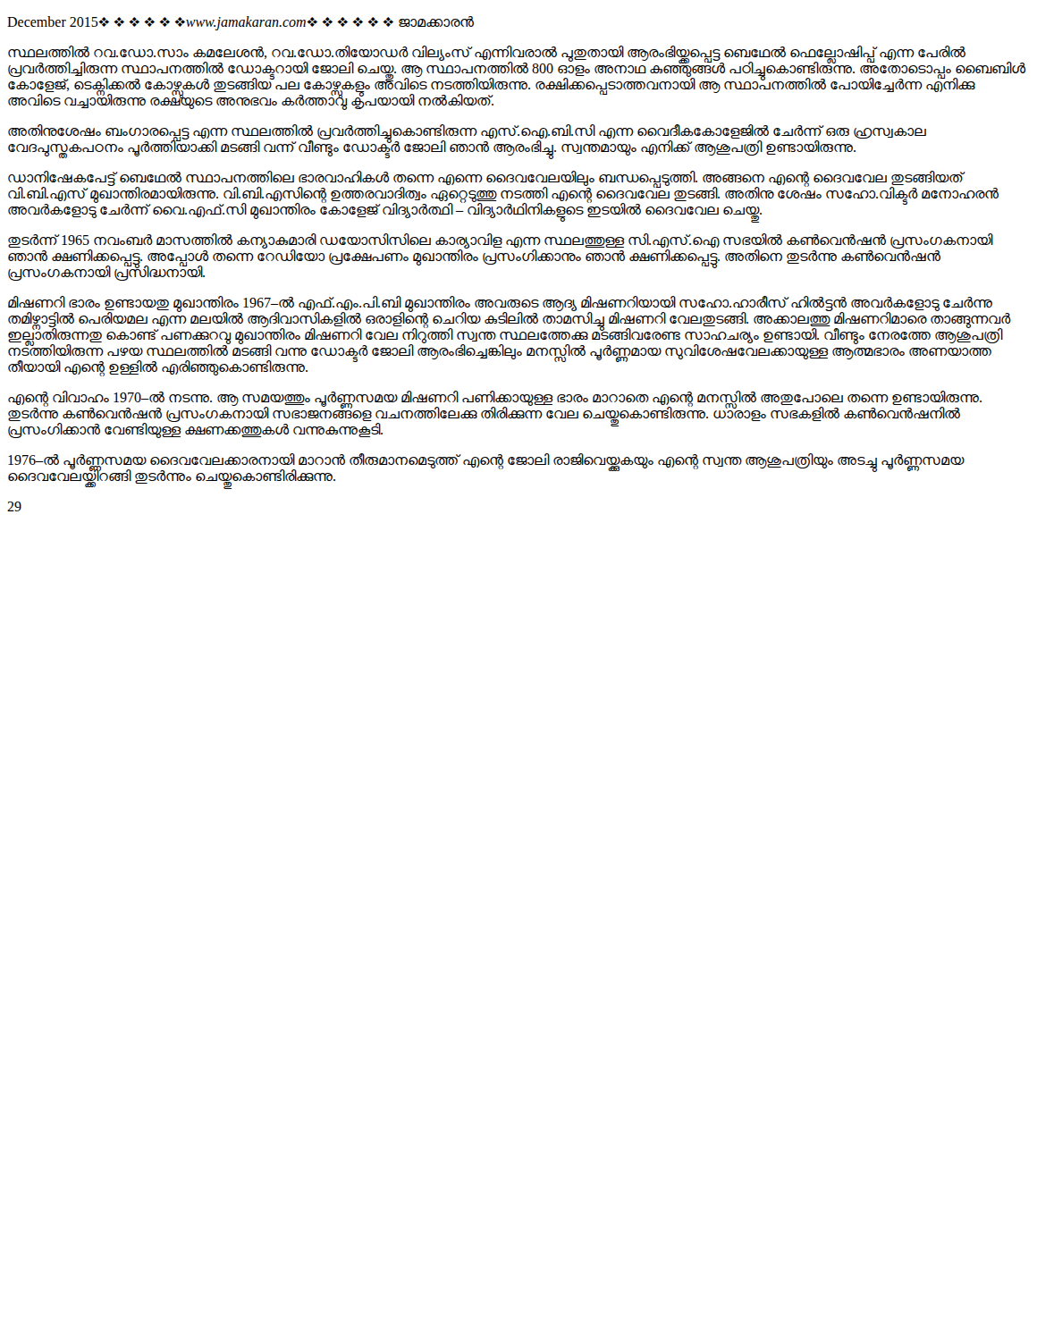December 2015❖ ❖ ❖ ❖ ❖ ❖www.jamakaran.com❖ ❖ ❖ ❖ ❖ ❖ ജാമക്കാരൻ
സ്ഥലത്തിൽ റവ.ഡോ.സാം കമലേശൻ, റവ.ഡോ.തിയോഡർ വില്യംസ് എന്നിവരാൽ പുതുതായി ആരംഭിയ്ക്കപ്പെട്ട ബെഥേൽ ഫെല്ലോഷിപ്പ് എന്ന പേരിൽ പ്രവർത്തിച്ചിരുന്ന സ്ഥാപനത്തിൽ ഡോക്ടറായി ജോലി ചെയ്തു. ആ സ്ഥാപനത്തിൽ 800 ഓളം അനാഥ കുഞ്ഞുങ്ങൾ പഠിച്ചുകൊണ്ടിരുന്നു. അതോടൊപ്പം ബൈബിൾ കോളേജ്, ടെക്നിക്കൽ കോഴ്സുകൾ തുടങ്ങിയ പല കോഴ്സുകളും അവിടെ നടത്തിയിരുന്നു. രക്ഷിക്കപ്പെടാത്തവനായി ആ സ്ഥാപനത്തിൽ പോയിച്ചേർന്ന എനിക്കു അവിടെ വച്ചായിരുന്നു രക്ഷയുടെ അനുഭവം കർത്താവു കൃപയായി നൽകിയത്.
അതിനുശേഷം ബംഗാരപ്പെട്ട എന്ന സ്ഥലത്തിൽ പ്രവർത്തിച്ചുകൊണ്ടിരുന്ന എസ്.ഐ.ബി.സി എന്ന വൈദീകകോളേജിൽ ചേർന്ന് ഒരു ഹ്രസ്വകാല വേദപുസ്തകപഠനം പൂർത്തിയാക്കി മടങ്ങി വന്ന് വീണ്ടും ഡോക്ടർ ജോലി ഞാൻ ആരംഭിച്ചു. സ്വന്തമായും എനിക്ക് ആശുപത്രി ഉണ്ടായിരുന്നു.
ഡാനിഷേകപേട്ട് ബെഥേൽ സ്ഥാപനത്തിലെ ഭാരവാഹികൾ തന്നെ എന്നെ ദൈവവേലയിലും ബന്ധപ്പെടുത്തി. അങ്ങനെ എന്റെ ദൈവവേല തുടങ്ങിയത് വി.ബി.എസ് മുഖാന്തിരമായിരുന്നു. വി.ബി.എസിന്റെ ഉത്തരവാദിത്വം ഏറ്റെടുത്തു നടത്തി എന്റെ ദൈവവേല തുടങ്ങി. അതിനു ശേഷം സഹോ.വിക്ടർ മനോഹരൻ അവർകളോടു ചേർന്ന് വൈ.എഫ്.സി മുഖാന്തിരം കോളേജ് വിദ്യാർത്ഥി – വിദ്യാർഥിനികളുടെ ഇടയിൽ ദൈവവേല ചെയ്തു.
തുടർന്ന് 1965 നവംബർ മാസത്തിൽ കന്യാകുമാരി ഡയോസിസിലെ കാര്യാവിള എന്ന സ്ഥലത്തുള്ള സി.എസ്.ഐ സഭയിൽ കൺവെൻഷൻ പ്രസംഗകനായി ഞാൻ ക്ഷണിക്കപ്പെട്ടു. അപ്പോൾ തന്നെ റേഡിയോ പ്രക്ഷേപണം മുഖാന്തിരം പ്രസംഗിക്കാനും ഞാൻ ക്ഷണിക്കപ്പെട്ടു. അതിനെ തുടർന്നു കൺവെൻഷൻ പ്രസംഗകനായി പ്രസിദ്ധനായി.
മിഷണറി ഭാരം ഉണ്ടായതു മുഖാന്തിരം 1967–ൽ എഫ്.എം.പി.ബി മുഖാന്തിരം അവരുടെ ആദ്യ മിഷണറിയായി സഹോ.ഹാരീസ് ഹിൽട്ടൻ അവർകളോടു ചേർന്നു തമിഴ്നാട്ടിൽ പെരിയമല എന്ന മലയിൽ ആദിവാസികളിൽ ഒരാളിന്റെ ചെറിയ കുടിലിൽ താമസിച്ചു മിഷണറി വേലതുടങ്ങി. അക്കാലത്തു മിഷണറിമാരെ താങ്ങുന്നവർ ഇല്ലാതിരുന്നതു കൊണ്ട് പണക്കുറവു മുഖാന്തിരം മിഷണറി വേല നിറുത്തി സ്വന്ത സ്ഥലത്തേക്കു മടങ്ങിവരേണ്ട സാഹചര്യം ഉണ്ടായി. വീണ്ടും നേരത്തേ ആശുപത്രി നടത്തിയിരുന്ന പഴയ സ്ഥലത്തിൽ മടങ്ങി വന്നു ഡോക്ടർ ജോലി ആരംഭിച്ചെങ്കിലും മനസ്സിൽ പൂർണ്ണമായ സുവിശേഷവേലക്കായുള്ള ആത്മഭാരം അണയാത്ത തീയായി എന്റെ ഉള്ളിൽ എരിഞ്ഞുകൊണ്ടിരുന്നു.
എന്റെ വിവാഹം 1970–ൽ നടന്നു. ആ സമയത്തും പൂർണ്ണസമയ മിഷണറി പണിക്കായുള്ള ഭാരം മാറാതെ എന്റെ മനസ്സിൽ അതുപോലെ തന്നെ ഉണ്ടായിരുന്നു. തുടർന്നു കൺവെൻഷൻ പ്രസംഗകനായി സഭാജനങ്ങളെ വചനത്തിലേക്കു തിരിക്കുന്ന വേല ചെയ്തുകൊണ്ടിരുന്നു. ധാരാളം സഭകളിൽ കൺവെൻഷനിൽ പ്രസംഗിക്കാൻ വേണ്ടിയുള്ള ക്ഷണക്കത്തുകൾ വന്നുകുന്നുകൂടി.
1976–ൽ പൂർണ്ണസമയ ദൈവവേലക്കാരനായി മാറാൻ തീരുമാനമെടുത്ത് എന്റെ ജോലി രാജിവെയ്ക്കുകയും എന്റെ സ്വന്ത ആശുപത്രിയും അടച്ചു പൂർണ്ണസമയ ദൈവവേലയ്ക്കിറങ്ങി തുടർന്നും ചെയ്തുകൊണ്ടിരിക്കുന്നു.
29